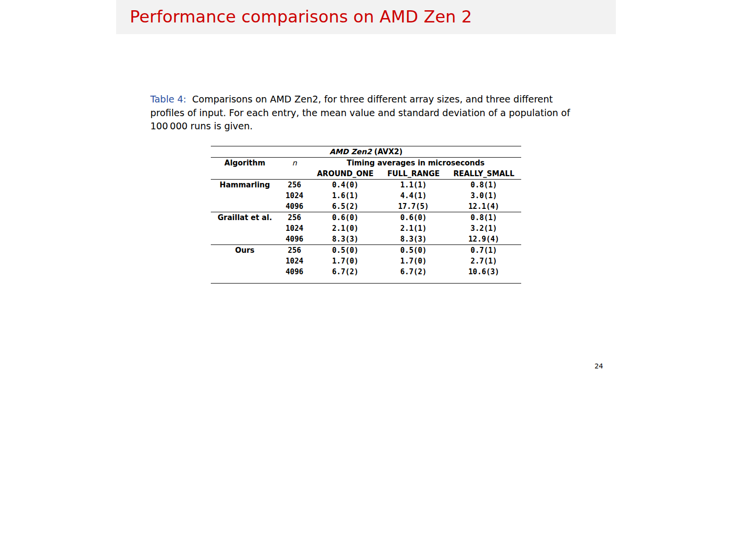Performance comparisons on AMD Zen 2
Table 4: Comparisons on AMD Zen2, for three different array sizes, and three different profiles of input. For each entry, the mean value and standard deviation of a population of 100 000 runs is given.
| AMD Zen2 (AVX2) |
| Algorithm | n | Timing averages in microseconds |
| | | AROUND_ONE | FULL_RANGE | REALLY_SMALL |
| Hammarling | 256 | 0.4(0) | 1.1(1) | 0.8(1) |
| | 1024 | 1.6(1) | 4.4(1) | 3.0(1) |
| | 4096 | 6.5(2) | 17.7(5) | 12.1(4) |
| Graillat et al. | 256 | 0.6(0) | 0.6(0) | 0.8(1) |
| | 1024 | 2.1(0) | 2.1(1) | 3.2(1) |
| | 4096 | 8.3(3) | 8.3(3) | 12.9(4) |
| Ours | 256 | 0.5(0) | 0.5(0) | 0.7(1) |
| | 1024 | 1.7(0) | 1.7(0) | 2.7(1) |
| | 4096 | 6.7(2) | 6.7(2) | 10.6(3) |
24